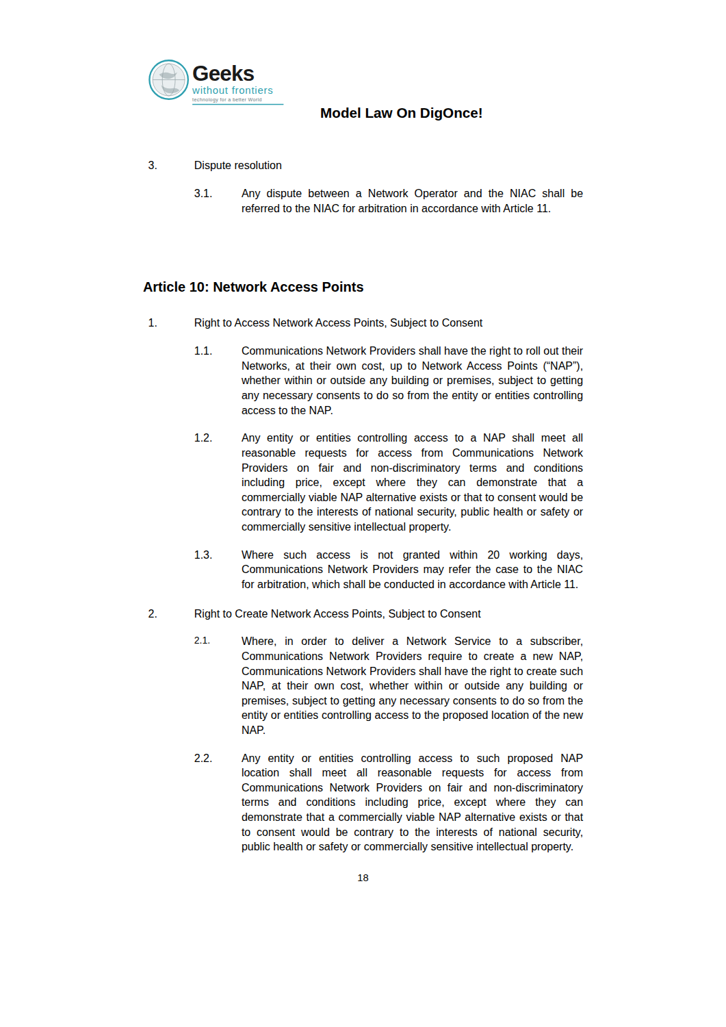Geeks without frontiers technology for a better World
Model Law On DigOnce!
3. Dispute resolution
3.1. Any dispute between a Network Operator and the NIAC shall be referred to the NIAC for arbitration in accordance with Article 11.
Article 10: Network Access Points
1. Right to Access Network Access Points, Subject to Consent
1.1. Communications Network Providers shall have the right to roll out their Networks, at their own cost, up to Network Access Points (“NAP”), whether within or outside any building or premises, subject to getting any necessary consents to do so from the entity or entities controlling access to the NAP.
1.2. Any entity or entities controlling access to a NAP shall meet all reasonable requests for access from Communications Network Providers on fair and non-discriminatory terms and conditions including price, except where they can demonstrate that a commercially viable NAP alternative exists or that to consent would be contrary to the interests of national security, public health or safety or commercially sensitive intellectual property.
1.3. Where such access is not granted within 20 working days, Communications Network Providers may refer the case to the NIAC for arbitration, which shall be conducted in accordance with Article 11.
2. Right to Create Network Access Points, Subject to Consent
2.1. Where, in order to deliver a Network Service to a subscriber, Communications Network Providers require to create a new NAP, Communications Network Providers shall have the right to create such NAP, at their own cost, whether within or outside any building or premises, subject to getting any necessary consents to do so from the entity or entities controlling access to the proposed location of the new NAP.
2.2. Any entity or entities controlling access to such proposed NAP location shall meet all reasonable requests for access from Communications Network Providers on fair and non-discriminatory terms and conditions including price, except where they can demonstrate that a commercially viable NAP alternative exists or that to consent would be contrary to the interests of national security, public health or safety or commercially sensitive intellectual property.
18